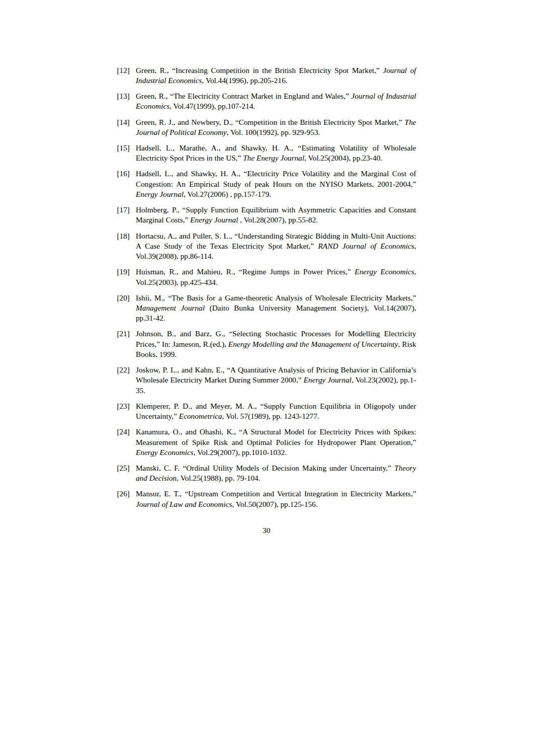[12] Green, R., “Increasing Competition in the British Electricity Spot Market,” Journal of Industrial Economics, Vol.44(1996), pp.205-216.
[13] Green, R., “The Electricity Contract Market in England and Wales,” Journal of Industrial Economics, Vol.47(1999), pp.107-214.
[14] Green, R. J., and Newbery, D., “Competition in the British Electricity Spot Market,” The Journal of Political Economy, Vol. 100(1992), pp. 929-953.
[15] Hadsell, L., Marathe, A., and Shawky, H. A., “Estimating Volatility of Wholesale Electricity Spot Prices in the US,” The Energy Journal, Vol.25(2004), pp.23-40.
[16] Hadsell, L., and Shawky, H. A., “Electricity Price Volatility and the Marginal Cost of Congestion: An Empirical Study of peak Hours on the NYISO Markets, 2001-2004,” Energy Journal, Vol.27(2006) , pp.157-179.
[17] Holmberg, P., “Supply Function Equilibrium with Asymmetric Capacities and Constant Marginal Costs,” Energy Journal , Vol.28(2007), pp.55-82.
[18] Hortacsu, A., and Puller, S. L., “Understanding Strategic Bidding in Multi-Unit Auctions: A Case Study of the Texas Electricity Spot Market,” RAND Journal of Economics, Vol.39(2008), pp.86-114.
[19] Huisman, R., and Mahieu, R., “Regime Jumps in Power Prices,” Energy Economics, Vol.25(2003), pp.425-434.
[20] Ishii, M., “The Basis for a Game-theoretic Analysis of Wholesale Electricity Markets,” Management Journal (Daito Bunka University Management Society), Vol.14(2007), pp.31-42.
[21] Johnson, B., and Barz, G., “Selecting Stochastic Processes for Modelling Electricity Prices,” In: Jameson, R.(ed.), Energy Modelling and the Management of Uncertainty, Risk Books, 1999.
[22] Joskow, P. L., and Kahn, E., “A Quantitative Analysis of Pricing Behavior in California’s Wholesale Electricity Market During Summer 2000,” Energy Journal, Vol.23(2002), pp.1-35.
[23] Klemperer, P. D., and Meyer, M. A., “Supply Function Equilibria in Oligopoly under Uncertainty,” Econometrica, Vol. 57(1989), pp. 1243-1277.
[24] Kanamura, O., and Ohashi, K., “A Structural Model for Electricity Prices with Spikes: Measurement of Spike Risk and Optimal Policies for Hydropower Plant Operation,” Energy Economics, Vol.29(2007), pp.1010-1032.
[25] Manski, C. F. “Ordinal Utility Models of Decision Making under Uncertainty,” Theory and Decision, Vol.25(1988), pp. 79-104.
[26] Mansur, E. T., “Upstream Competition and Vertical Integration in Electricity Markets,” Journal of Law and Economics, Vol.50(2007), pp.125-156.
30